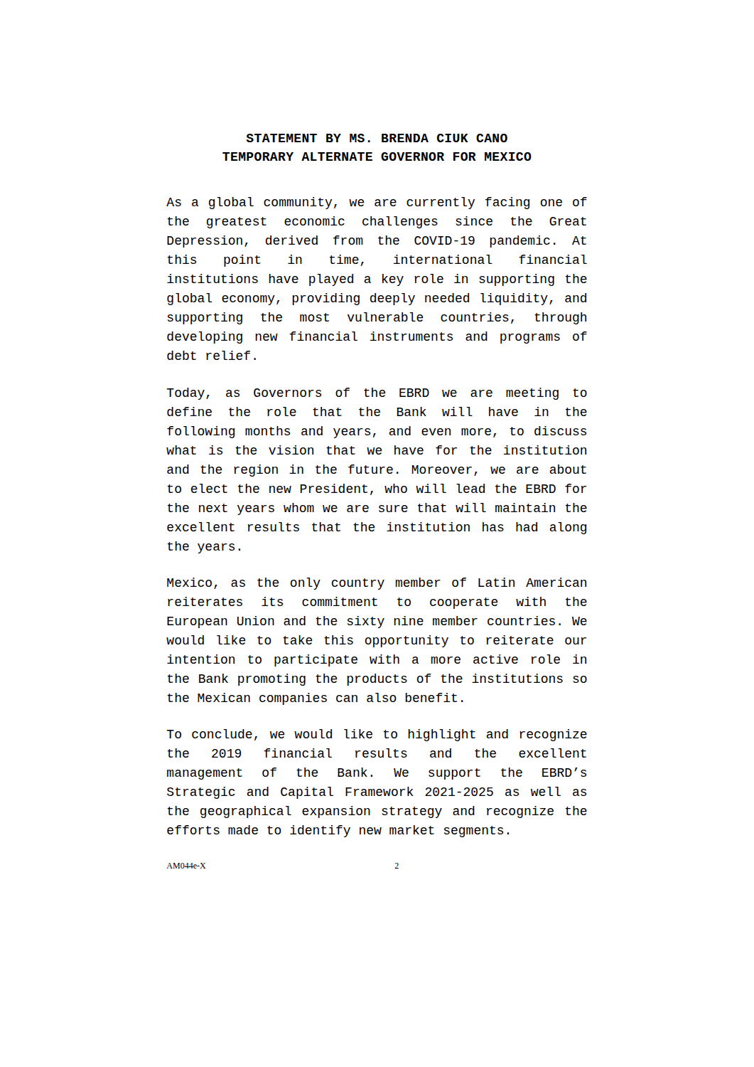STATEMENT BY MS. BRENDA CIUK CANO TEMPORARY ALTERNATE GOVERNOR FOR MEXICO
As a global community, we are currently facing one of the greatest economic challenges since the Great Depression, derived from the COVID-19 pandemic. At this point in time, international financial institutions have played a key role in supporting the global economy, providing deeply needed liquidity, and supporting the most vulnerable countries, through developing new financial instruments and programs of debt relief.
Today, as Governors of the EBRD we are meeting to define the role that the Bank will have in the following months and years, and even more, to discuss what is the vision that we have for the institution and the region in the future. Moreover, we are about to elect the new President, who will lead the EBRD for the next years whom we are sure that will maintain the excellent results that the institution has had along the years.
Mexico, as the only country member of Latin American reiterates its commitment to cooperate with the European Union and the sixty nine member countries. We would like to take this opportunity to reiterate our intention to participate with a more active role in the Bank promoting the products of the institutions so the Mexican companies can also benefit.
To conclude, we would like to highlight and recognize the 2019 financial results and the excellent management of the Bank. We support the EBRD’s Strategic and Capital Framework 2021-2025 as well as the geographical expansion strategy and recognize the efforts made to identify new market segments.
AM044e-X
2